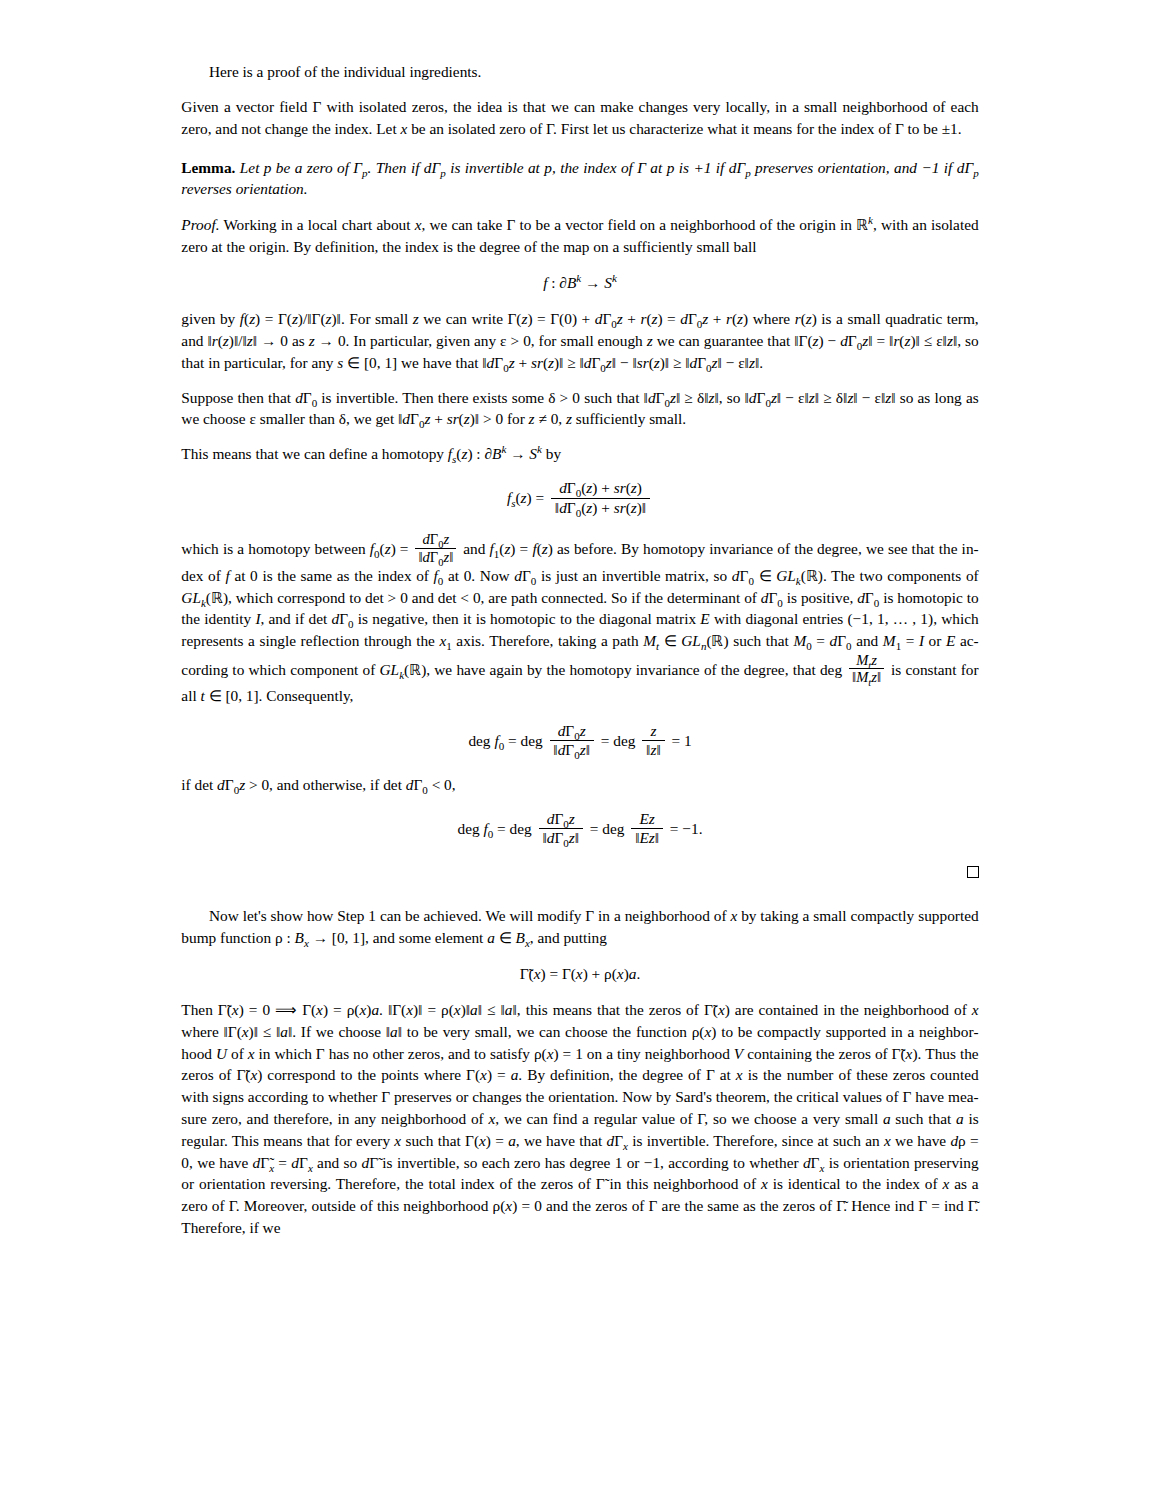Here is a proof of the individual ingredients.
Given a vector field Γ with isolated zeros, the idea is that we can make changes very locally, in a small neighborhood of each zero, and not change the index. Let x be an isolated zero of Γ. First let us characterize what it means for the index of Γ to be ±1.
Lemma. Let p be a zero of Γp. Then if d Γp is invertible at p, the index of Γ at p is +1 if d Γp preserves orientation, and −1 if d Γp reverses orientation.
Proof. Working in a local chart about x, we can take Γ to be a vector field on a neighborhood of the origin in ℝk, with an isolated zero at the origin. By definition, the index is the degree of the map on a sufficiently small ball
f : ∂Bk → Sk
given by f(z) = Γ(z)/‖Γ(z)‖. For small z we can write Γ(z) = Γ(0) + d Γ0z + r(z) = d Γ0z + r(z) where r(z) is a small quadratic term, and ‖r(z)‖/‖z‖ → 0 as z → 0. In particular, given any ε > 0, for small enough z we can guarantee that ‖Γ(z) − d Γ0z‖ = ‖r(z)‖ ≤ ε‖z‖, so that in particular, for any s ∈ [0, 1] we have that ‖d Γ0z + sr(z)‖ ≥ ‖d Γ0z‖ − ‖sr(z)‖ ≥ ‖d Γ0z‖ − ε‖z‖.
Suppose then that d Γ0 is invertible. Then there exists some δ > 0 such that ‖d Γ0z‖ ≥ δ‖z‖, so ‖d Γ0z‖ − ε‖z‖ ≥ δ‖z‖ − ε‖z‖ so as long as we choose ε smaller than δ, we get ‖d Γ0z + sr(z)‖ > 0 for z ≠ 0, z sufficiently small.
This means that we can define a homotopy fs(z) : ∂Bk → Sk by
fs(z) = d Γ0(z) + sr(z) ‖d Γ0(z) + sr(z)‖
which is a homotopy between f0(z) = d Γ0z‖d Γ0z‖ and f1(z) = f(z) as before. By homotopy invariance of the degree, we see that the index of f at 0 is the same as the index of f0 at 0. Now d Γ0 is just an invertible matrix, so d Γ0 ∈ GLk(ℝ). The two components of GLk(ℝ), which correspond to det > 0 and det < 0, are path connected. So if the determinant of d Γ0 is positive, d Γ0 is homotopic to the identity I, and if det d Γ0 is negative, then it is homotopic to the diagonal matrix E with diagonal entries (−1, 1, … , 1), which represents a single reflection through the x1 axis. Therefore, taking a path Mt ∈ GLn(ℝ) such that M0 = d Γ0 and M1 = I or E according to which component of GLk(ℝ), we have again by the homotopy invariance of the degree, that deg Mtz‖Mtz‖ is constant for all t ∈ [0, 1]. Consequently,
deg f0 = deg d Γ0z ‖d Γ0z‖ = deg z ‖z‖ = 1
if det d Γ0z > 0, and otherwise, if det d Γ0 < 0,
deg f0 = deg d Γ0z ‖d Γ0z‖ = deg Ez ‖Ez‖ = −1.
Now let's show how Step 1 can be achieved. We will modify Γ in a neighborhood of x by taking a small compactly supported bump function ρ : Bx → [0, 1], and some element a ∈ Bx, and putting
Γ̃(x) = Γ(x) + ρ(x)a.
Then Γ̃(x) = 0 ⟹ Γ(x) = ρ(x)a. ‖Γ(x)‖ = ρ(x)‖a‖ ≤ ‖a‖, this means that the zeros of Γ̃(x) are contained in the neighborhood of x where ‖Γ(x)‖ ≤ ‖a‖. If we choose ‖a‖ to be very small, we can choose the function ρ(x) to be compactly supported in a neighborhood U of x in which Γ has no other zeros, and to satisfy ρ(x) = 1 on a tiny neighborhood V containing the zeros of Γ̃(x). Thus the zeros of Γ̃(x) correspond to the points where Γ(x) = a. By definition, the degree of Γ at x is the number of these zeros counted with signs according to whether Γ preserves or changes the orientation. Now by Sard's theorem, the critical values of Γ have measure zero, and therefore, in any neighborhood of x, we can find a regular value of Γ, so we choose a very small a such that a is regular. This means that for every x such that Γ(x) = a, we have that d Γx is invertible. Therefore, since at such an x we have dρ = 0, we have d Γ̃x = d Γx and so d Γ̃ is invertible, so each zero has degree 1 or −1, according to whether d Γx is orientation preserving or orientation reversing. Therefore, the total index of the zeros of Γ̃ in this neighborhood of x is identical to the index of x as a zero of Γ. Moreover, outside of this neighborhood ρ(x) = 0 and the zeros of Γ are the same as the zeros of Γ̃. Hence ind Γ = ind Γ̃. Therefore, if we